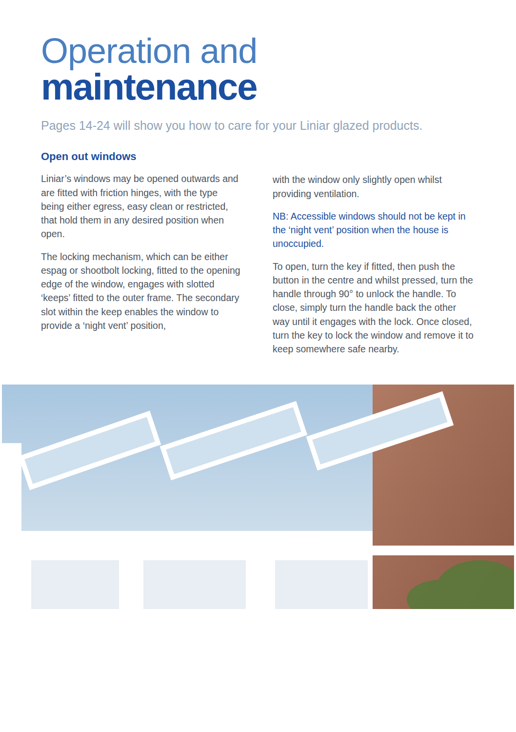Operation and maintenance
Pages 14-24 will show you how to care for your Liniar glazed products.
Open out windows
Liniar’s windows may be opened outwards and are fitted with friction hinges, with the type being either egress, easy clean or restricted, that hold them in any desired position when open.
The locking mechanism, which can be either espag or shootbolt locking, fitted to the opening edge of the window, engages with slotted ‘keeps’ fitted to the outer frame. The secondary slot within the keep enables the window to provide a ‘night vent’ position,
with the window only slightly open whilst providing ventilation.
NB: Accessible windows should not be kept in the ‘night vent’ position when the house is unoccupied.
To open, turn the key if fitted, then push the button in the centre and whilst pressed, turn the handle through 90° to unlock the handle. To close, simply turn the handle back the other way until it engages with the lock. Once closed, turn the key to lock the window and remove it to keep somewhere safe nearby.